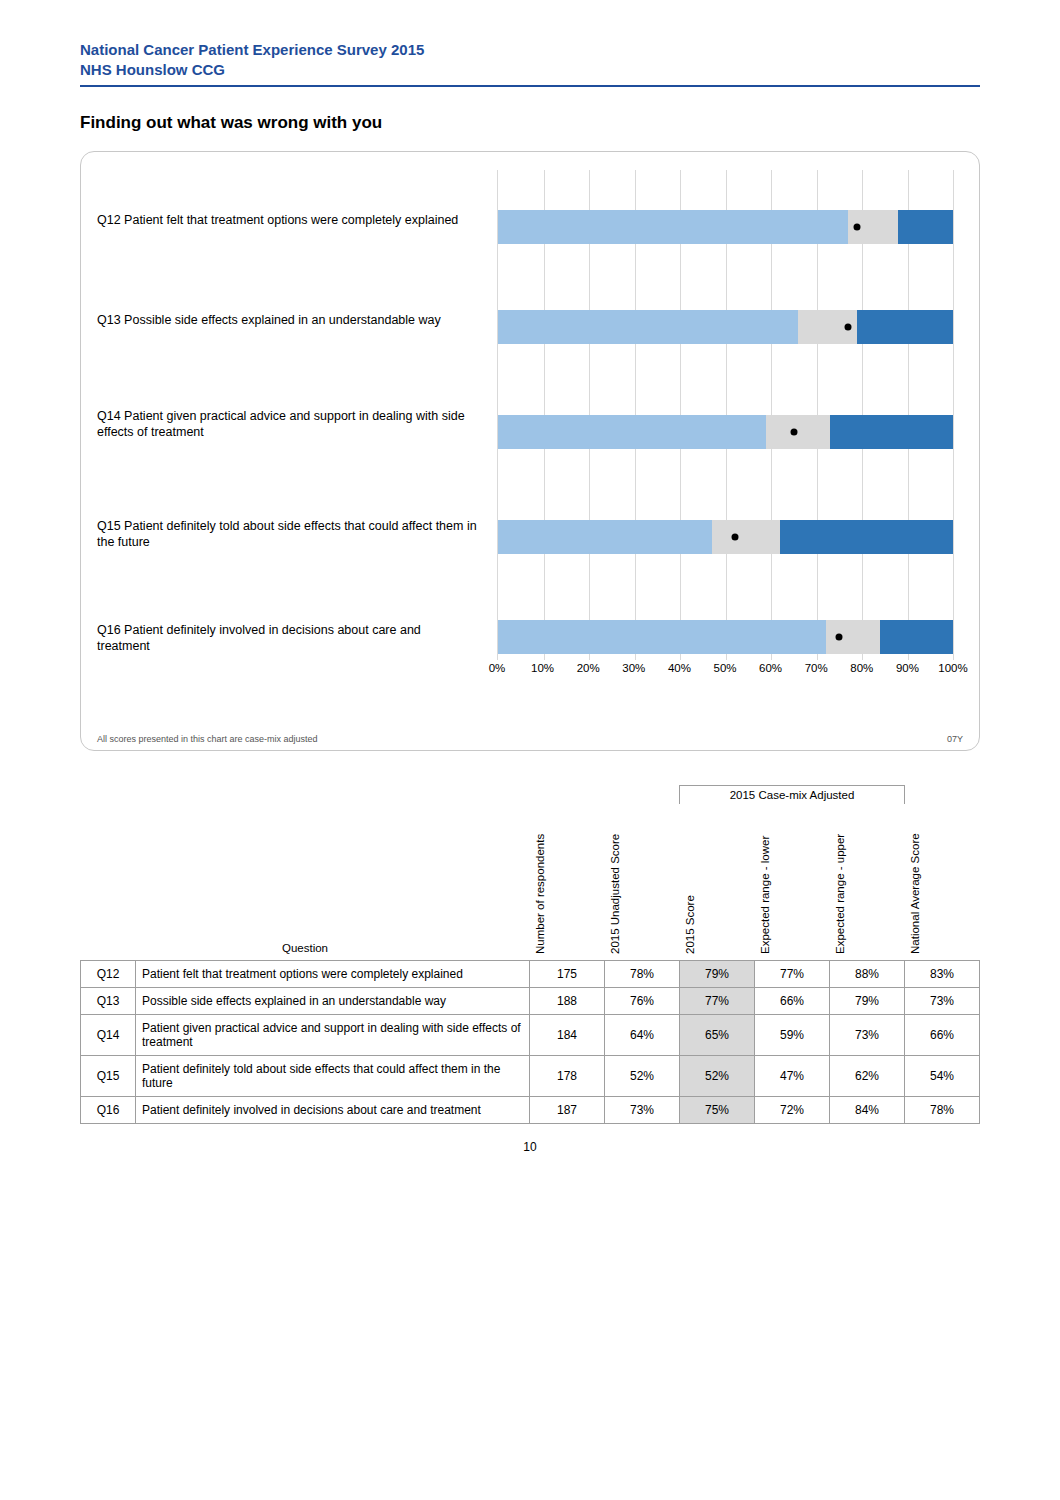National Cancer Patient Experience Survey 2015
NHS Hounslow CCG
Finding out what was wrong with you
Q12 Patient felt that treatment options were completely explained
Q13 Possible side effects explained in an understandable way
Q14 Patient given practical advice and support in dealing with side effects of treatment
Q15 Patient definitely told about side effects that could affect them in the future
Q16 Patient definitely involved in decisions about care and treatment
0% 10% 20% 30% 40% 50% 60% 70% 80% 90% 100%
All scores presented in this chart are case-mix adjusted
07Y
| | 2015 Case-mix Adjusted | |
| --- | --- | --- |
| Question | Number of respondents | 2015 Unadjusted Score | 2015 Score | Expected range - lower | Expected range - upper | National Average Score |
| Q12 | Patient felt that treatment options were completely explained | 175 | 78% | 79% | 77% | 88% | 83% |
| Q13 | Possible side effects explained in an understandable way | 188 | 76% | 77% | 66% | 79% | 73% |
| Q14 | Patient given practical advice and support in dealing with side effects of treatment | 184 | 64% | 65% | 59% | 73% | 66% |
| Q15 | Patient definitely told about side effects that could affect them in the future | 178 | 52% | 52% | 47% | 62% | 54% |
| Q16 | Patient definitely involved in decisions about care and treatment | 187 | 73% | 75% | 72% | 84% | 78% |
10